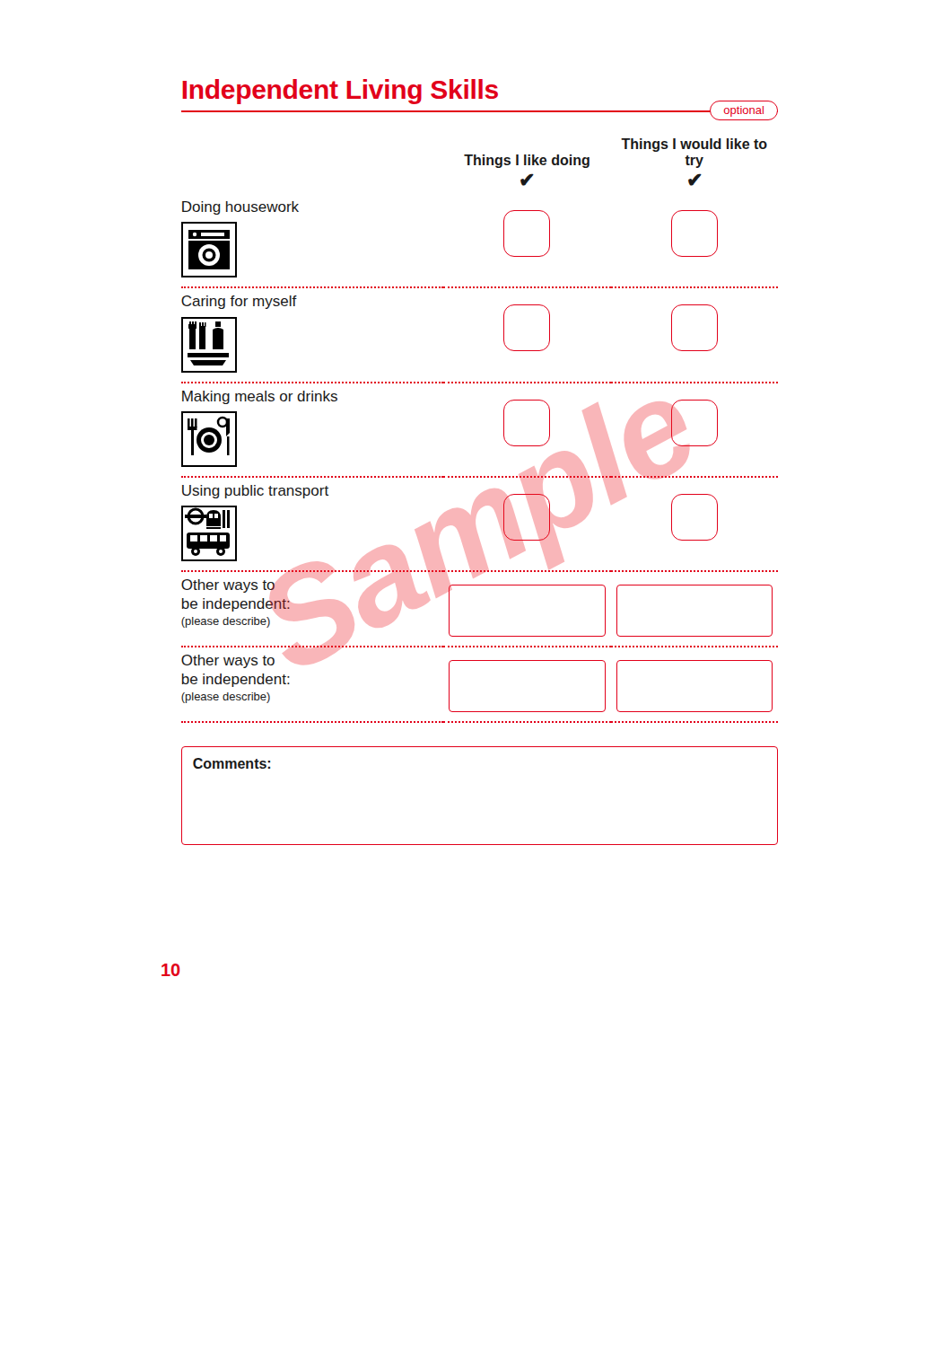Sample
Independent Living Skills
optional
| | Things I like doing | Things I would like to try |
| --- | --- | --- |
| | ✔ | ✔ |
| Doing housework | | |
| Caring for myself | | |
| Making meals or drinks | | |
| Using public transport | | |
| Other ways to be independent: (please describe) | | |
| Other ways to be independent: (please describe) | | |
Comments:
10